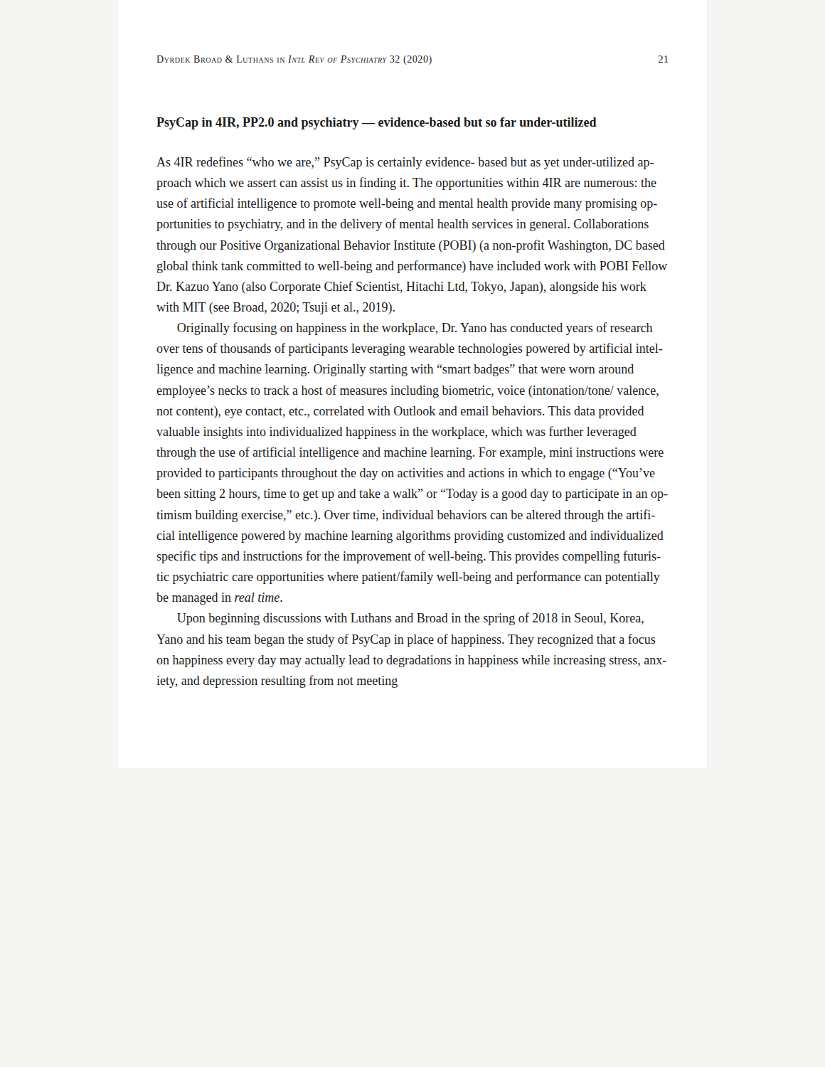Dyrdek Broad & Luthans in Intl Rev of Psychiatry 32 (2020)
21
PsyCap in 4IR, PP2.0 and psychiatry — evidence-based but so far under-utilized
As 4IR redefines “who we are,” PsyCap is certainly evidence- based but as yet under-utilized approach which we assert can assist us in finding it. The opportunities within 4IR are numerous: the use of artificial intelligence to promote well-being and mental health provide many promising opportunities to psychiatry, and in the delivery of mental health services in general. Collaborations through our Positive Organizational Behavior Institute (POBI) (a non-profit Washington, DC based global think tank committed to well-being and performance) have included work with POBI Fellow Dr. Kazuo Yano (also Corporate Chief Scientist, Hitachi Ltd, Tokyo, Japan), alongside his work with MIT (see Broad, 2020; Tsuji et al., 2019).
Originally focusing on happiness in the workplace, Dr. Yano has conducted years of research over tens of thousands of participants leveraging wearable technologies powered by artificial intelligence and machine learning. Originally starting with “smart badges” that were worn around employee’s necks to track a host of measures including biometric, voice (intonation/tone/ valence, not content), eye contact, etc., correlated with Outlook and email behaviors. This data provided valuable insights into individualized happiness in the workplace, which was further leveraged through the use of artificial intelligence and machine learning. For example, mini instructions were provided to participants throughout the day on activities and actions in which to engage (“You’ve been sitting 2 hours, time to get up and take a walk” or “Today is a good day to participate in an optimism building exercise,” etc.). Over time, individual behaviors can be altered through the artificial intelligence powered by machine learning algorithms providing customized and individualized specific tips and instructions for the improvement of well-being. This provides compelling futuristic psychiatric care opportunities where patient/family well-being and performance can potentially be managed in real time.
Upon beginning discussions with Luthans and Broad in the spring of 2018 in Seoul, Korea, Yano and his team began the study of PsyCap in place of happiness. They recognized that a focus on happiness every day may actually lead to degradations in happiness while increasing stress, anxiety, and depression resulting from not meeting